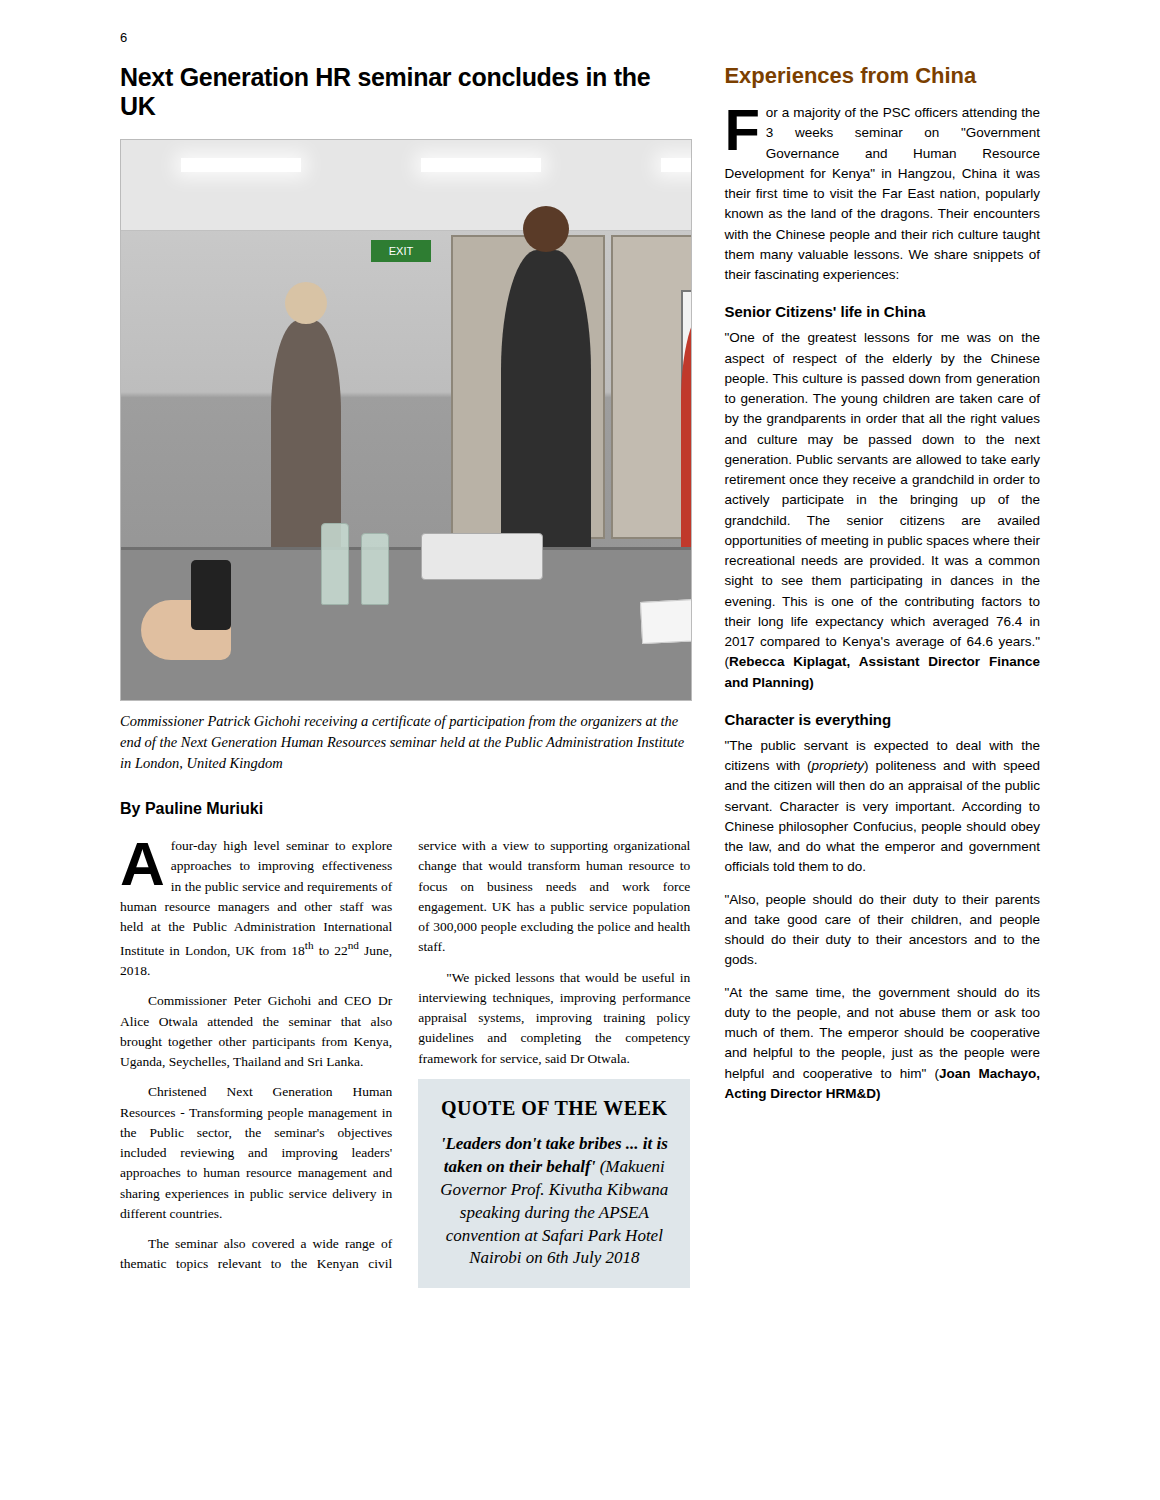6
Next Generation HR seminar concludes in the UK
EXIT
Commissioner Patrick Gichohi receiving a certificate of participation from the organizers at the end of the Next Generation Human Resources seminar held at the Public Administration Institute in London, United Kingdom
By Pauline Muriuki
A four-day high level seminar to explore approaches to improving effectiveness in the public service and requirements of human resource managers and other staff was held at the Public Administration International Institute in London, UK from 18th to 22nd June, 2018.
Commissioner Peter Gichohi and CEO Dr Alice Otwala attended the seminar that also brought together other participants from Kenya, Uganda, Seychelles, Thailand and Sri Lanka.
Christened Next Generation Human Resources - Transforming people management in the Public sector, the seminar's objectives included reviewing and improving leaders' approaches to human resource management and sharing experiences in public service delivery in different countries.
The seminar also covered a wide range of thematic topics relevant to the Kenyan civil service with a view to supporting organizational change that would transform human resource to focus on business needs and work force engagement. UK has a public service population of 300,000 people excluding the police and health staff.
"We picked lessons that would be useful in interviewing techniques, improving performance appraisal systems, improving training policy guidelines and completing the competency framework for service, said Dr Otwala.
QUOTE OF THE WEEK
'Leaders don't take bribes ... it is taken on their behalf' (Makueni Governor Prof. Kivutha Kibwana speaking during the APSEA convention at Safari Park Hotel Nairobi on 6th July 2018
Experiences from China
For a majority of the PSC officers attending the 3 weeks seminar on "Government Governance and Human Resource Development for Kenya" in Hangzou, China it was their first time to visit the Far East nation, popularly known as the land of the dragons. Their encounters with the Chinese people and their rich culture taught them many valuable lessons. We share snippets of their fascinating experiences:
Senior Citizens' life in China
"One of the greatest lessons for me was on the aspect of respect of the elderly by the Chinese people. This culture is passed down from generation to generation. The young children are taken care of by the grandparents in order that all the right values and culture may be passed down to the next generation. Public servants are allowed to take early retirement once they receive a grandchild in order to actively participate in the bringing up of the grandchild. The senior citizens are availed opportunities of meeting in public spaces where their recreational needs are provided. It was a common sight to see them participating in dances in the evening. This is one of the contributing factors to their long life expectancy which averaged 76.4 in 2017 compared to Kenya's average of 64.6 years." (Rebecca Kiplagat, Assistant Director Finance and Planning)
Character is everything
"The public servant is expected to deal with the citizens with (propriety) politeness and with speed and the citizen will then do an appraisal of the public servant. Character is very important. According to Chinese philosopher Confucius, people should obey the law, and do what the emperor and government officials told them to do.
"Also, people should do their duty to their parents and take good care of their children, and people should do their duty to their ancestors and to the gods.
"At the same time, the government should do its duty to the people, and not abuse them or ask too much of them. The emperor should be cooperative and helpful to the people, just as the people were helpful and cooperative to him" (Joan Machayo, Acting Director HRM&D)